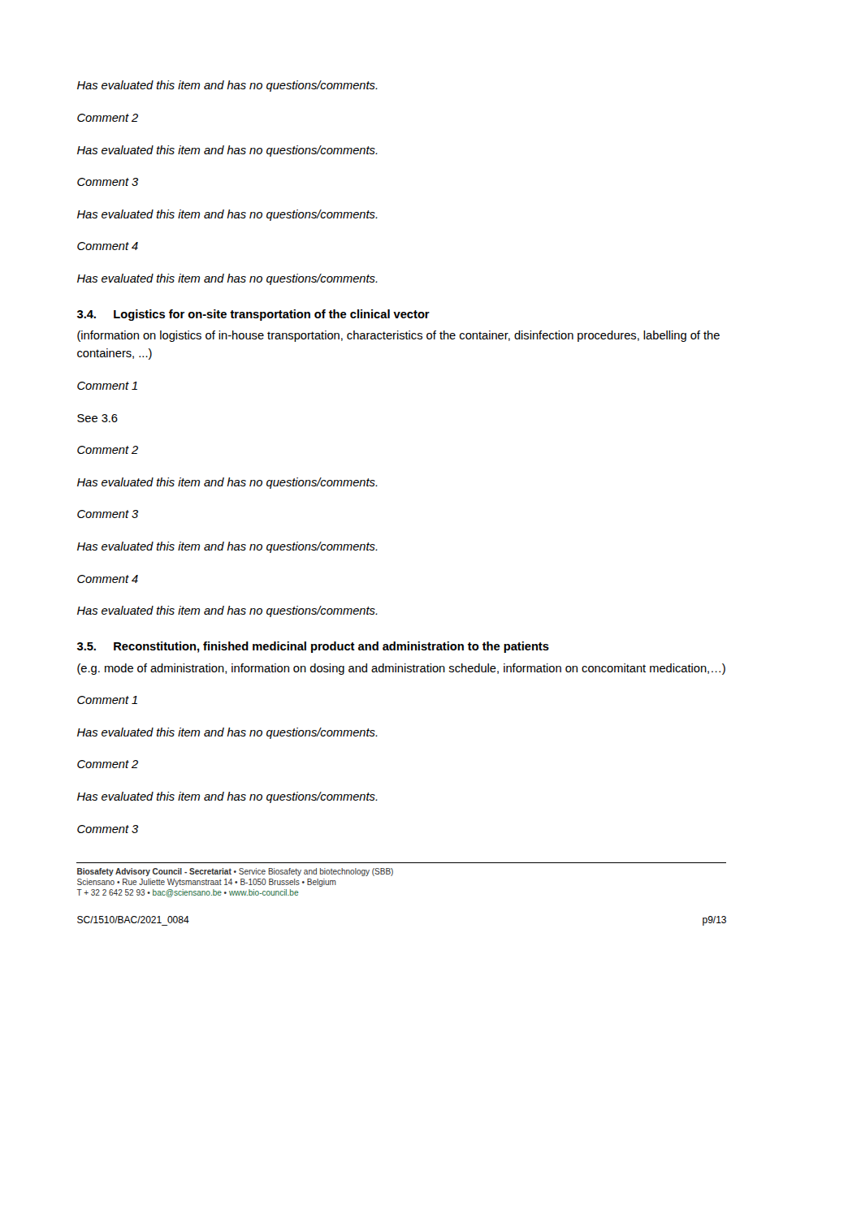Has evaluated this item and has no questions/comments.
Comment 2
Has evaluated this item and has no questions/comments.
Comment 3
Has evaluated this item and has no questions/comments.
Comment 4
Has evaluated this item and has no questions/comments.
3.4. Logistics for on-site transportation of the clinical vector
(information on logistics of in-house transportation, characteristics of the container, disinfection procedures, labelling of the containers, ...)
Comment 1
See 3.6
Comment 2
Has evaluated this item and has no questions/comments.
Comment 3
Has evaluated this item and has no questions/comments.
Comment 4
Has evaluated this item and has no questions/comments.
3.5. Reconstitution, finished medicinal product and administration to the patients
(e.g. mode of administration, information on dosing and administration schedule, information on concomitant medication,…)
Comment 1
Has evaluated this item and has no questions/comments.
Comment 2
Has evaluated this item and has no questions/comments.
Comment 3
Biosafety Advisory Council - Secretariat • Service Biosafety and biotechnology (SBB)
Sciensano • Rue Juliette Wytsmanstraat 14 • B-1050 Brussels • Belgium
T + 32 2 642 52 93 • bac@sciensano.be • www.bio-council.be
SC/1510/BAC/2021_0084 p9/13